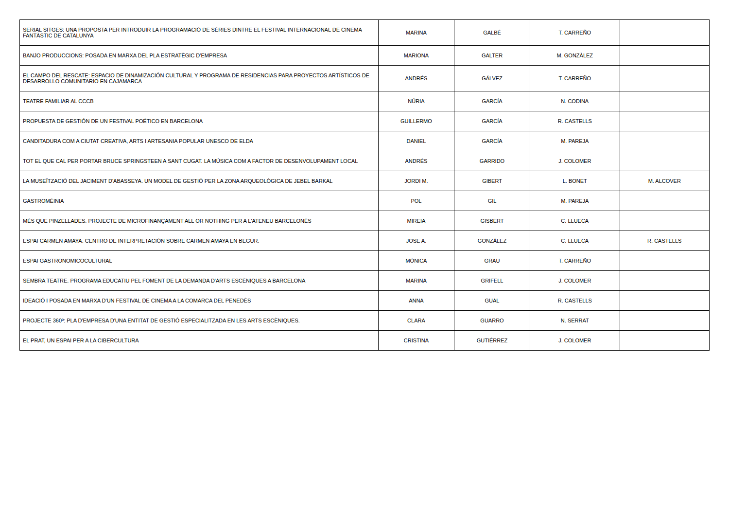| SERIAL SITGES: UNA PROPOSTA PER INTRODUIR LA PROGRAMACIÓ DE SÈRIES DINTRE EL FESTIVAL INTERNACIONAL DE CINEMA FANTÀSTIC DE CATALUNYA | MARINA | GALBÉ | T. CARREÑO | |
| BANJO PRODUCCIONS: POSADA EN MARXA DEL PLA ESTRATÈGIC D'EMPRESA | MARIONA | GALTER | M. GONZÀLEZ | |
| EL CAMPO DEL RESCATE: ESPACIO DE DINAMIZACIÓN CULTURAL Y PROGRAMA DE RESIDENCIAS PARA PROYECTOS ARTÍSTICOS DE DESARROLLO COMUNITARIO EN CAJAMARCA | ANDRÉS | GÁLVEZ | T. CARREÑO | |
| TEATRE FAMILIAR AL CCCB | NÚRIA | GARCÍA | N. CODINA | |
| PROPUESTA DE GESTIÓN DE UN FESTIVAL POÉTICO EN BARCELONA | GUILLERMO | GARCÍA | R. CASTELLS | |
| CANDITADURA COM A CIUTAT CREATIVA, ARTS I ARTESANIA POPULAR UNESCO DE ELDA | DANIEL | GARCÍA | M. PAREJA | |
| TOT EL QUE CAL PER PORTAR BRUCE SPRINGSTEEN A SANT CUGAT. LA MÚSICA COM A FACTOR DE DESENVOLUPAMENT LOCAL | ANDRÉS | GARRIDO | J. COLOMER | |
| LA MUSEÏTZACIÓ DEL JACIMENT D'ABASSEYA. UN MODEL DE GESTIÓ PER LA ZONA ARQUEOLÒGICA DE JEBEL BARKAL | JORDI M. | GIBERT | L. BONET | M. ALCOVER |
| GASTROMÉINIA | POL | GIL | M. PAREJA | |
| MÉS QUE PINZELLADES. PROJECTE DE MICROFINANÇAMENT ALL OR NOTHING PER A L'ATENEU BARCELONÈS | MIREIA | GISBERT | C. LLUECA | |
| ESPAI CARMEN AMAYA. CENTRO DE INTERPRETACIÓN SOBRE CARMEN AMAYA EN BEGUR. | JOSE A. | GONZÁLEZ | C. LLUECA | R. CASTELLS |
| ESPAI GASTRONOMICOCULTURAL | MÒNICA | GRAU | T. CARREÑO | |
| SEMBRA TEATRE. PROGRAMA EDUCATIU PEL FOMENT DE LA DEMANDA D'ARTS ESCÈNIQUES A BARCELONA | MARINA | GRIFELL | J. COLOMER | |
| IDEACIÓ I POSADA EN MARXA D'UN FESTIVAL DE CINEMA A LA COMARCA DEL PENEDÈS | ANNA | GUAL | R. CASTELLS | |
| PROJECTE 360º: PLA D'EMPRESA D'UNA ENTITAT DE GESTIÓ ESPECIALITZADA EN LES ARTS ESCÈNIQUES. | CLARA | GUARRO | N. SERRAT | |
| EL PRAT, UN ESPAI PER A LA CIBERCULTURA | CRISTINA | GUTIÉRREZ | J. COLOMER | |